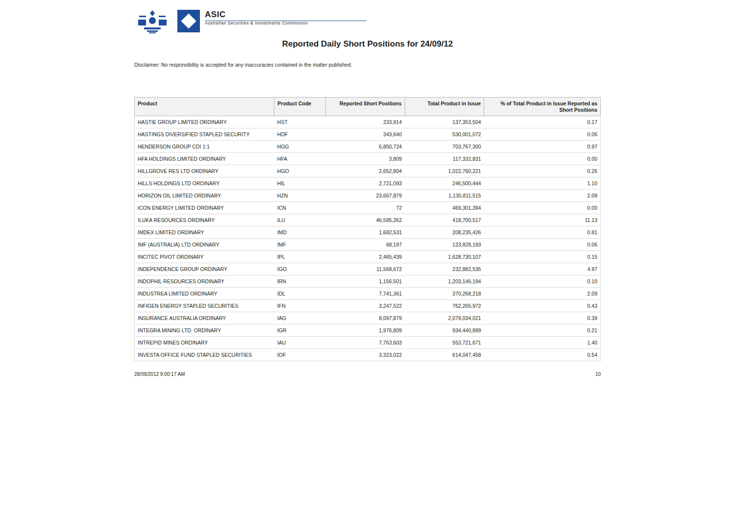ASIC
Australian Securities & Investments Commission
Reported Daily Short Positions for 24/09/12
Disclaimer: No responsibility is accepted for any inaccuracies contained in the matter published.
| Product | Product Code | Reported Short Positions | Total Product in Issue | % of Total Product in Issue Reported as Short Positions |
| --- | --- | --- | --- | --- |
| HASTIE GROUP LIMITED ORDINARY | HST | 233,914 | 137,353,504 | 0.17 |
| HASTINGS DIVERSIFIED STAPLED SECURITY | HDF | 343,640 | 530,001,072 | 0.06 |
| HENDERSON GROUP CDI 1:1 | HGG | 6,850,724 | 703,767,300 | 0.97 |
| HFA HOLDINGS LIMITED ORDINARY | HFA | 3,809 | 117,332,831 | 0.00 |
| HILLGROVE RES LTD ORDINARY | HGO | 2,652,804 | 1,022,760,221 | 0.26 |
| HILLS HOLDINGS LTD ORDINARY | HIL | 2,721,093 | 246,500,444 | 1.10 |
| HORIZON OIL LIMITED ORDINARY | HZN | 23,667,879 | 1,130,811,515 | 2.09 |
| ICON ENERGY LIMITED ORDINARY | ICN | 72 | 469,301,394 | 0.00 |
| ILUKA RESOURCES ORDINARY | ILU | 46,595,262 | 418,700,517 | 11.13 |
| IMDEX LIMITED ORDINARY | IMD | 1,682,531 | 208,235,426 | 0.81 |
| IMF (AUSTRALIA) LTD ORDINARY | IMF | 68,197 | 123,828,193 | 0.06 |
| INCITEC PIVOT ORDINARY | IPL | 2,465,439 | 1,628,730,107 | 0.15 |
| INDEPENDENCE GROUP ORDINARY | IGO | 11,568,672 | 232,882,535 | 4.97 |
| INDOPHIL RESOURCES ORDINARY | IRN | 1,156,501 | 1,203,146,194 | 0.10 |
| INDUSTREA LIMITED ORDINARY | IDL | 7,741,361 | 370,268,218 | 2.09 |
| INFIGEN ENERGY STAPLED SECURITIES | IFN | 3,247,522 | 762,265,972 | 0.43 |
| INSURANCE AUSTRALIA ORDINARY | IAG | 8,097,879 | 2,079,034,021 | 0.39 |
| INTEGRA MINING LTD. ORDINARY | IGR | 1,976,809 | 934,440,899 | 0.21 |
| INTREPID MINES ORDINARY | IAU | 7,763,603 | 553,721,671 | 1.40 |
| INVESTA OFFICE FUND STAPLED SECURITIES | IOF | 3,323,022 | 614,047,458 | 0.54 |
28/09/2012 9:00:17 AM
10